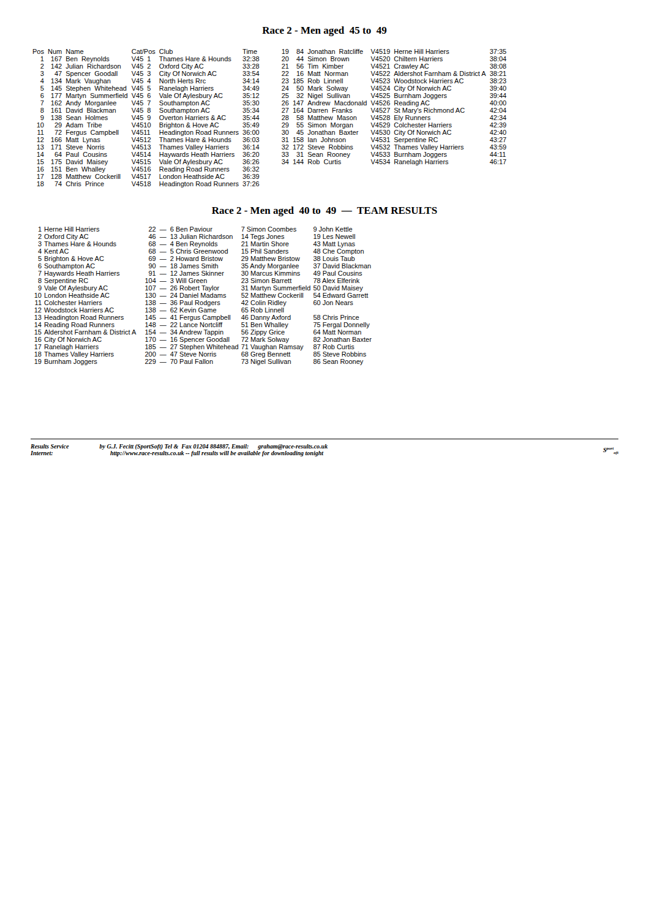Race 2 - Men aged 45 to 49
| Pos | Num | Name | Cat/Pos | Club | Time |
| 1 | 167 | Ben Reynolds | V45 1 | Thames Hare & Hounds | 32:38 |
| 2 | 142 | Julian Richardson | V45 2 | Oxford City AC | 33:28 |
| 3 | 47 | Spencer Goodall | V45 3 | City Of Norwich AC | 33:54 |
| 4 | 134 | Mark Vaughan | V45 4 | North Herts Rrc | 34:14 |
| 5 | 145 | Stephen Whitehead | V45 5 | Ranelagh Harriers | 34:49 |
| 6 | 177 | Martyn Summerfield | V45 6 | Vale Of Aylesbury AC | 35:12 |
| 7 | 162 | Andy Morganlee | V45 7 | Southampton AC | 35:30 |
| 8 | 161 | David Blackman | V45 8 | Southampton AC | 35:34 |
| 9 | 138 | Sean Holmes | V45 9 | Overton Harriers & AC | 35:44 |
| 10 | 29 | Adam Tribe | V4510 | Brighton & Hove AC | 35:49 |
| 11 | 72 | Fergus Campbell | V4511 | Headington Road Runners | 36:00 |
| 12 | 166 | Matt Lynas | V4512 | Thames Hare & Hounds | 36:03 |
| 13 | 171 | Steve Norris | V4513 | Thames Valley Harriers | 36:14 |
| 14 | 64 | Paul Cousins | V4514 | Haywards Heath Harriers | 36:20 |
| 15 | 175 | David Maisey | V4515 | Vale Of Aylesbury AC | 36:26 |
| 16 | 151 | Ben Whalley | V4516 | Reading Road Runners | 36:32 |
| 17 | 128 | Matthew Cockerill | V4517 | London Heathside AC | 36:39 |
| 18 | 74 | Chris Prince | V4518 | Headington Road Runners | 37:26 |
| 19 | 84 | Jonathan Ratcliffe | V4519 | Herne Hill Harriers | 37:35 |
| 20 | 44 | Simon Brown | V4520 | Chiltern Harriers | 38:04 |
| 21 | 56 | Tim Kimber | V4521 | Crawley AC | 38:08 |
| 22 | 16 | Matt Norman | V4522 | Aldershot Farnham & District A | 38:21 |
| 23 | 185 | Rob Linnell | V4523 | Woodstock Harriers AC | 38:23 |
| 24 | 50 | Mark Solway | V4524 | City Of Norwich AC | 39:40 |
| 25 | 32 | Nigel Sullivan | V4525 | Burnham Joggers | 39:44 |
| 26 | 147 | Andrew Macdonald | V4526 | Reading AC | 40:00 |
| 27 | 164 | Darren Franks | V4527 | St Mary's Richmond AC | 42:04 |
| 28 | 58 | Matthew Mason | V4528 | Ely Runners | 42:34 |
| 29 | 55 | Simon Morgan | V4529 | Colchester Harriers | 42:39 |
| 30 | 45 | Jonathan Baxter | V4530 | City Of Norwich AC | 42:40 |
| 31 | 158 | Ian Johnson | V4531 | Serpentine RC | 43:27 |
| 32 | 172 | Steve Robbins | V4532 | Thames Valley Harriers | 43:59 |
| 33 | 31 | Sean Rooney | V4533 | Burnham Joggers | 44:11 |
| 34 | 144 | Rob Curtis | V4534 | Ranelagh Harriers | 46:17 |
Race 2 - Men aged 40 to 49 — TEAM RESULTS
| 1 | Herne Hill Harriers | 22 | — | 6 Ben Paviour | 7 Simon Coombes | 9 John Kettle |
| 2 | Oxford City AC | 46 | — | 13 Julian Richardson | 14 Tegs Jones | 19 Les Newell |
| 3 | Thames Hare & Hounds | 68 | — | 4 Ben Reynolds | 21 Martin Shore | 43 Matt Lynas |
| 4 | Kent AC | 68 | — | 5 Chris Greenwood | 15 Phil Sanders | 48 Che Compton |
| 5 | Brighton & Hove AC | 69 | — | 2 Howard Bristow | 29 Matthew Bristow | 38 Louis Taub |
| 6 | Southampton AC | 90 | — | 18 James Smith | 35 Andy Morganlee | 37 David Blackman |
| 7 | Haywards Heath Harriers | 91 | — | 12 James Skinner | 30 Marcus Kimmins | 49 Paul Cousins |
| 8 | Serpentine RC | 104 | — | 3 Will Green | 23 Simon Barrett | 78 Alex Elferink |
| 9 | Vale Of Aylesbury AC | 107 | — | 26 Robert Taylor | 31 Martyn Summerfield | 50 David Maisey |
| 10 | London Heathside AC | 130 | — | 24 Daniel Madams | 52 Matthew Cockerill | 54 Edward Garrett |
| 11 | Colchester Harriers | 138 | — | 36 Paul Rodgers | 42 Colin Ridley | 60 Jon Nears |
| 12 | Woodstock Harriers AC | 138 | — | 62 Kevin Game | 65 Rob Linnell | |
| 13 | Headington Road Runners | 145 | — | 41 Fergus Campbell | 46 Danny Axford | 58 Chris Prince |
| 14 | Reading Road Runners | 148 | — | 22 Lance Nortcliff | 51 Ben Whalley | 75 Fergal Donnelly |
| 15 | Aldershot Farnham & District A | 154 | — | 34 Andrew Tappin | 56 Zippy Grice | 64 Matt Norman |
| 16 | City Of Norwich AC | 170 | — | 16 Spencer Goodall | 72 Mark Solway | 82 Jonathan Baxter |
| 17 | Ranelagh Harriers | 185 | — | 27 Stephen Whitehead | 71 Vaughan Ramsay | 87 Rob Curtis |
| 18 | Thames Valley Harriers | 200 | — | 47 Steve Norris | 68 Greg Bennett | 85 Steve Robbins |
| 19 | Burnham Joggers | 229 | — | 70 Paul Fallon | 73 Nigel Sullivan | 86 Sean Rooney |
Results Service by G.J. Fecitt (SportSoft) Tel & Fax 01204 884887, Email: graham@race-results.co.uk Internet: http://www.race-results.co.uk -- full results will be available for downloading tonight Sportoft